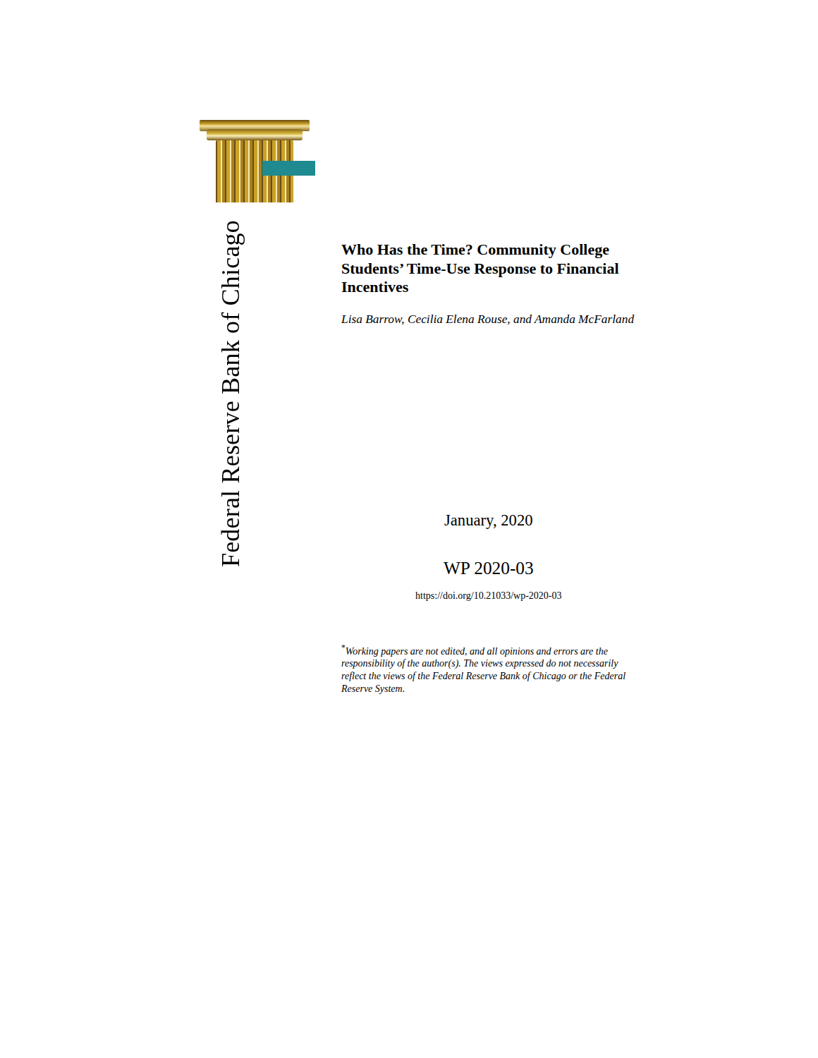Federal Reserve Bank of Chicago
Who Has the Time? Community College Students’ Time-Use Response to Financial Incentives
Lisa Barrow, Cecilia Elena Rouse, and Amanda McFarland
January, 2020
WP 2020-03
https://doi.org/10.21033/wp-2020-03
*Working papers are not edited, and all opinions and errors are the responsibility of the author(s). The views expressed do not necessarily reflect the views of the Federal Reserve Bank of Chicago or the Federal Reserve System.